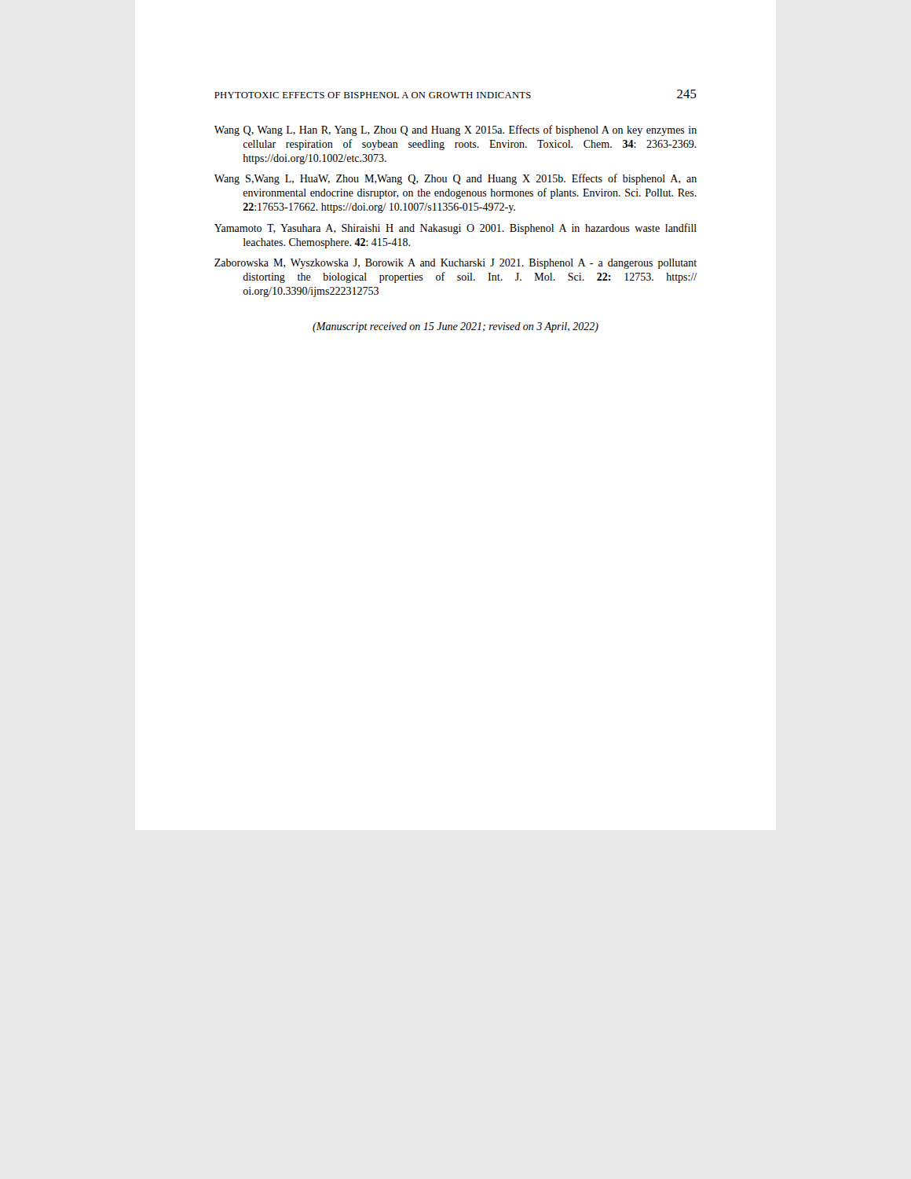Phytotoxic effects of bisphenol A on growth indicants 245
Wang Q, Wang L, Han R, Yang L, Zhou Q and Huang X 2015a. Effects of bisphenol A on key enzymes in cellular respiration of soybean seedling roots. Environ. Toxicol. Chem. 34: 2363-2369. https://doi.org/10.1002/etc.3073.
Wang S,Wang L, HuaW, Zhou M,Wang Q, Zhou Q and Huang X 2015b. Effects of bisphenol A, an environmental endocrine disruptor, on the endogenous hormones of plants. Environ. Sci. Pollut. Res. 22:17653-17662. https://doi.org/ 10.1007/s11356-015-4972-y.
Yamamoto T, Yasuhara A, Shiraishi H and Nakasugi O 2001. Bisphenol A in hazardous waste landfill leachates. Chemosphere. 42: 415-418.
Zaborowska M, Wyszkowska J, Borowik A and Kucharski J 2021. Bisphenol A - a dangerous pollutant distorting the biological properties of soil. Int. J. Mol. Sci. 22: 12753. https:// oi.org/10.3390/ijms222312753
(Manuscript received on 15 June 2021; revised on 3 April, 2022)